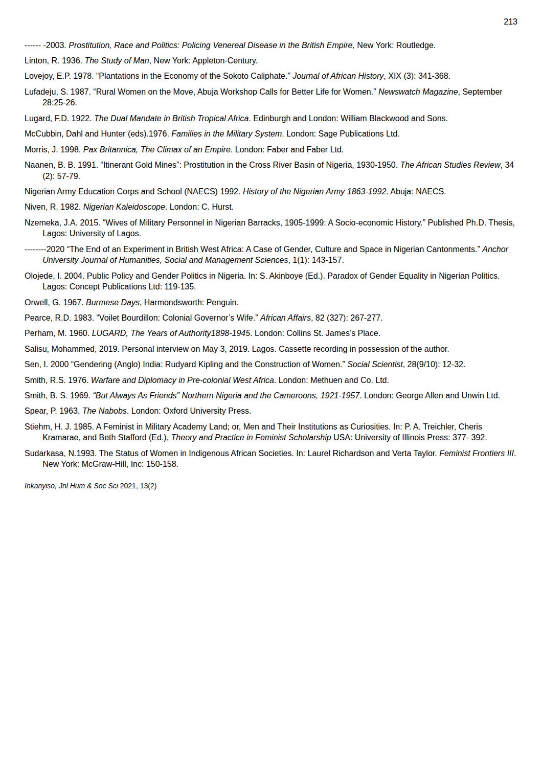213
------ -2003. Prostitution, Race and Politics: Policing Venereal Disease in the British Empire, New York: Routledge.
Linton, R. 1936. The Study of Man, New York: Appleton-Century.
Lovejoy, E.P. 1978. “Plantations in the Economy of the Sokoto Caliphate.” Journal of African History, XIX (3): 341-368.
Lufadeju, S. 1987. “Rural Women on the Move, Abuja Workshop Calls for Better Life for Women.” Newswatch Magazine, September 28:25-26.
Lugard, F.D. 1922. The Dual Mandate in British Tropical Africa. Edinburgh and London: William Blackwood and Sons.
McCubbin, Dahl and Hunter (eds).1976. Families in the Military System. London: Sage Publications Ltd.
Morris, J. 1998. Pax Britannica, The Climax of an Empire. London: Faber and Faber Ltd.
Naanen, B. B. 1991. “Itinerant Gold Mines”: Prostitution in the Cross River Basin of Nigeria, 1930-1950. The African Studies Review, 34 (2): 57-79.
Nigerian Army Education Corps and School (NAECS) 1992. History of the Nigerian Army 1863-1992. Abuja: NAECS.
Niven, R. 1982. Nigerian Kaleidoscope. London: C. Hurst.
Nzemeka, J.A. 2015. “Wives of Military Personnel in Nigerian Barracks, 1905-1999: A Socio-economic History.” Published Ph.D. Thesis, Lagos: University of Lagos.
--------2020 “The End of an Experiment in British West Africa: A Case of Gender, Culture and Space in Nigerian Cantonments.” Anchor University Journal of Humanities, Social and Management Sciences, 1(1): 143-157.
Olojede, I. 2004. Public Policy and Gender Politics in Nigeria. In: S. Akinboye (Ed.). Paradox of Gender Equality in Nigerian Politics. Lagos: Concept Publications Ltd: 119-135.
Orwell, G. 1967. Burmese Days, Harmondsworth: Penguin.
Pearce, R.D. 1983. “Voilet Bourdillon: Colonial Governor’s Wife.” African Affairs, 82 (327): 267-277.
Perham, M. 1960. LUGARD, The Years of Authority1898-1945. London: Collins St. James’s Place.
Salisu, Mohammed, 2019. Personal interview on May 3, 2019. Lagos. Cassette recording in possession of the author.
Sen, I. 2000 “Gendering (Anglo) India: Rudyard Kipling and the Construction of Women.” Social Scientist, 28(9/10): 12-32.
Smith, R.S. 1976. Warfare and Diplomacy in Pre-colonial West Africa. London: Methuen and Co. Ltd.
Smith, B. S. 1969. “But Always As Friends” Northern Nigeria and the Cameroons, 1921-1957. London: George Allen and Unwin Ltd.
Spear, P. 1963. The Nabobs. London: Oxford University Press.
Stiehm, H. J. 1985. A Feminist in Military Academy Land; or, Men and Their Institutions as Curiosities. In: P. A. Treichler, Cheris Kramarae, and Beth Stafford (Ed.), Theory and Practice in Feminist Scholarship USA: University of Illinois Press: 377- 392.
Sudarkasa, N.1993. The Status of Women in Indigenous African Societies. In: Laurel Richardson and Verta Taylor. Feminist Frontiers III. New York: McGraw-Hill, Inc: 150-158.
Inkanyiso, Jnl Hum & Soc Sci 2021, 13(2)